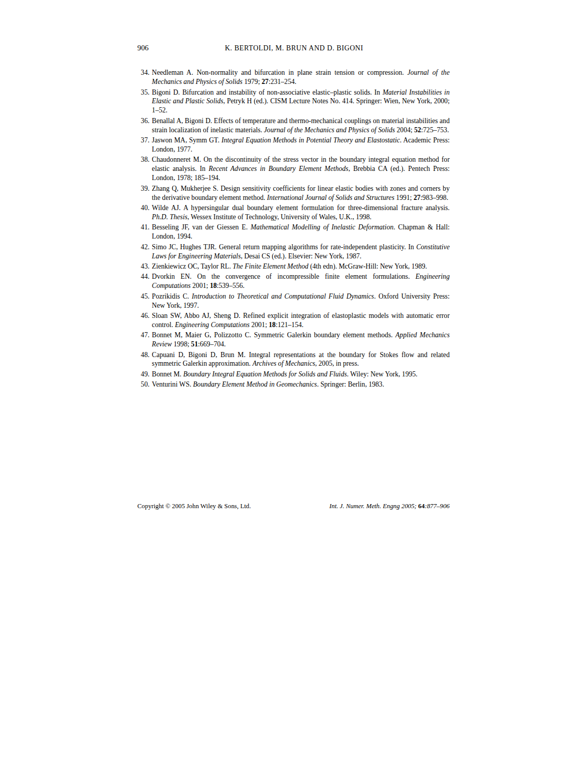906 K. BERTOLDI, M. BRUN AND D. BIGONI
34. Needleman A. Non-normality and bifurcation in plane strain tension or compression. Journal of the Mechanics and Physics of Solids 1979; 27:231–254.
35. Bigoni D. Bifurcation and instability of non-associative elastic–plastic solids. In Material Instabilities in Elastic and Plastic Solids, Petryk H (ed.). CISM Lecture Notes No. 414. Springer: Wien, New York, 2000; 1–52.
36. Benallal A, Bigoni D. Effects of temperature and thermo-mechanical couplings on material instabilities and strain localization of inelastic materials. Journal of the Mechanics and Physics of Solids 2004; 52:725–753.
37. Jaswon MA, Symm GT. Integral Equation Methods in Potential Theory and Elastostatic. Academic Press: London, 1977.
38. Chaudonneret M. On the discontinuity of the stress vector in the boundary integral equation method for elastic analysis. In Recent Advances in Boundary Element Methods, Brebbia CA (ed.). Pentech Press: London, 1978; 185–194.
39. Zhang Q, Mukherjee S. Design sensitivity coefficients for linear elastic bodies with zones and corners by the derivative boundary element method. International Journal of Solids and Structures 1991; 27:983–998.
40. Wilde AJ. A hypersingular dual boundary element formulation for three-dimensional fracture analysis. Ph.D. Thesis, Wessex Institute of Technology, University of Wales, U.K., 1998.
41. Besseling JF, van der Giessen E. Mathematical Modelling of Inelastic Deformation. Chapman & Hall: London, 1994.
42. Simo JC, Hughes TJR. General return mapping algorithms for rate-independent plasticity. In Constitutive Laws for Engineering Materials, Desai CS (ed.). Elsevier: New York, 1987.
43. Zienkiewicz OC, Taylor RL. The Finite Element Method (4th edn). McGraw-Hill: New York, 1989.
44. Dvorkin EN. On the convergence of incompressible finite element formulations. Engineering Computations 2001; 18:539–556.
45. Pozrikidis C. Introduction to Theoretical and Computational Fluid Dynamics. Oxford University Press: New York, 1997.
46. Sloan SW, Abbo AJ, Sheng D. Refined explicit integration of elastoplastic models with automatic error control. Engineering Computations 2001; 18:121–154.
47. Bonnet M, Maier G, Polizzotto C. Symmetric Galerkin boundary element methods. Applied Mechanics Review 1998; 51:669–704.
48. Capuani D, Bigoni D, Brun M. Integral representations at the boundary for Stokes flow and related symmetric Galerkin approximation. Archives of Mechanics, 2005, in press.
49. Bonnet M. Boundary Integral Equation Methods for Solids and Fluids. Wiley: New York, 1995.
50. Venturini WS. Boundary Element Method in Geomechanics. Springer: Berlin, 1983.
Copyright © 2005 John Wiley & Sons, Ltd. Int. J. Numer. Meth. Engng 2005; 64:877–906